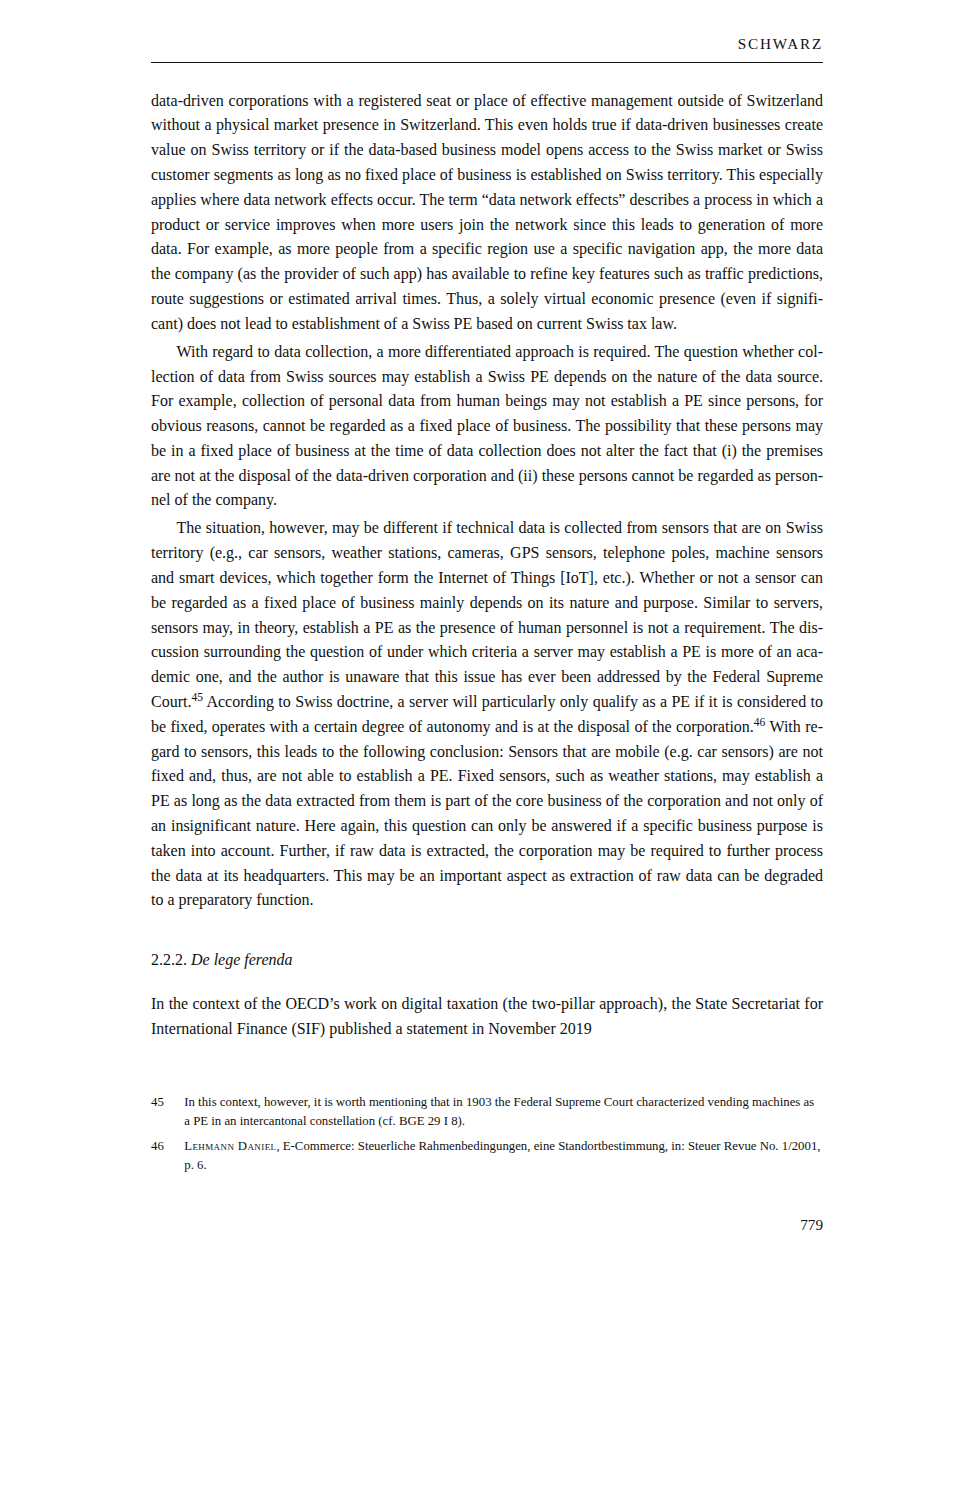Schwarz
data-driven corporations with a registered seat or place of effective management outside of Switzerland without a physical market presence in Switzerland. This even holds true if data-driven businesses create value on Swiss territory or if the data-based business model opens access to the Swiss market or Swiss customer segments as long as no fixed place of business is established on Swiss territory. This especially applies where data network effects occur. The term “data network effects” describes a process in which a product or service improves when more users join the network since this leads to generation of more data. For example, as more people from a specific region use a specific navigation app, the more data the company (as the provider of such app) has available to refine key features such as traffic predictions, route suggestions or estimated arrival times. Thus, a solely virtual economic presence (even if significant) does not lead to establishment of a Swiss PE based on current Swiss tax law.
With regard to data collection, a more differentiated approach is required. The question whether collection of data from Swiss sources may establish a Swiss PE depends on the nature of the data source. For example, collection of personal data from human beings may not establish a PE since persons, for obvious reasons, cannot be regarded as a fixed place of business. The possibility that these persons may be in a fixed place of business at the time of data collection does not alter the fact that (i) the premises are not at the disposal of the data-driven corporation and (ii) these persons cannot be regarded as personnel of the company.
The situation, however, may be different if technical data is collected from sensors that are on Swiss territory (e.g., car sensors, weather stations, cameras, GPS sensors, telephone poles, machine sensors and smart devices, which together form the Internet of Things [IoT], etc.). Whether or not a sensor can be regarded as a fixed place of business mainly depends on its nature and purpose. Similar to servers, sensors may, in theory, establish a PE as the presence of human personnel is not a requirement. The discussion surrounding the question of under which criteria a server may establish a PE is more of an academic one, and the author is unaware that this issue has ever been addressed by the Federal Supreme Court.45 According to Swiss doctrine, a server will particularly only qualify as a PE if it is considered to be fixed, operates with a certain degree of autonomy and is at the disposal of the corporation.46 With regard to sensors, this leads to the following conclusion: Sensors that are mobile (e.g. car sensors) are not fixed and, thus, are not able to establish a PE. Fixed sensors, such as weather stations, may establish a PE as long as the data extracted from them is part of the core business of the corporation and not only of an insignificant nature. Here again, this question can only be answered if a specific business purpose is taken into account. Further, if raw data is extracted, the corporation may be required to further process the data at its headquarters. This may be an important aspect as extraction of raw data can be degraded to a preparatory function.
2.2.2. De lege ferenda
In the context of the OECD’s work on digital taxation (the two-pillar approach), the State Secretariat for International Finance (SIF) published a statement in November 2019
45 In this context, however, it is worth mentioning that in 1903 the Federal Supreme Court characterized vending machines as a PE in an intercantonal constellation (cf. BGE 29 I 8).
46 Lehmann Daniel, E-Commerce: Steuerliche Rahmenbedingungen, eine Standortbestimmung, in: Steuer Revue No. 1/2001, p. 6.
779